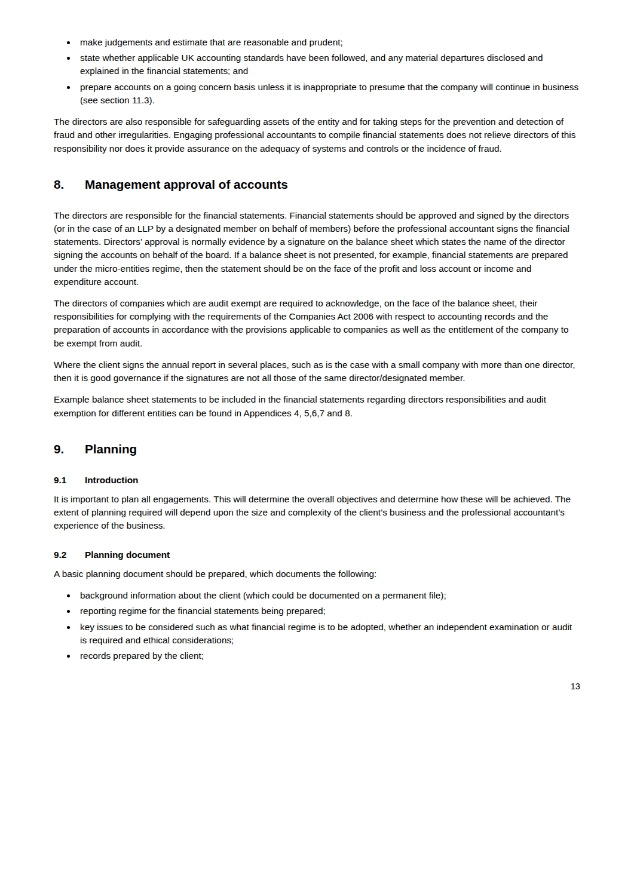make judgements and estimate that are reasonable and prudent;
state whether applicable UK accounting standards have been followed, and any material departures disclosed and explained in the financial statements; and
prepare accounts on a going concern basis unless it is inappropriate to presume that the company will continue in business (see section 11.3).
The directors are also responsible for safeguarding assets of the entity and for taking steps for the prevention and detection of fraud and other irregularities. Engaging professional accountants to compile financial statements does not relieve directors of this responsibility nor does it provide assurance on the adequacy of systems and controls or the incidence of fraud.
8. Management approval of accounts
The directors are responsible for the financial statements. Financial statements should be approved and signed by the directors (or in the case of an LLP by a designated member on behalf of members) before the professional accountant signs the financial statements. Directors’ approval is normally evidence by a signature on the balance sheet which states the name of the director signing the accounts on behalf of the board. If a balance sheet is not presented, for example, financial statements are prepared under the micro-entities regime, then the statement should be on the face of the profit and loss account or income and expenditure account.
The directors of companies which are audit exempt are required to acknowledge, on the face of the balance sheet, their responsibilities for complying with the requirements of the Companies Act 2006 with respect to accounting records and the preparation of accounts in accordance with the provisions applicable to companies as well as the entitlement of the company to be exempt from audit.
Where the client signs the annual report in several places, such as is the case with a small company with more than one director, then it is good governance if the signatures are not all those of the same director/designated member.
Example balance sheet statements to be included in the financial statements regarding directors responsibilities and audit exemption for different entities can be found in Appendices 4, 5,6,7 and 8.
9. Planning
9.1 Introduction
It is important to plan all engagements. This will determine the overall objectives and determine how these will be achieved. The extent of planning required will depend upon the size and complexity of the client’s business and the professional accountant’s experience of the business.
9.2 Planning document
A basic planning document should be prepared, which documents the following:
background information about the client (which could be documented on a permanent file);
reporting regime for the financial statements being prepared;
key issues to be considered such as what financial regime is to be adopted, whether an independent examination or audit is required and ethical considerations;
records prepared by the client;
13